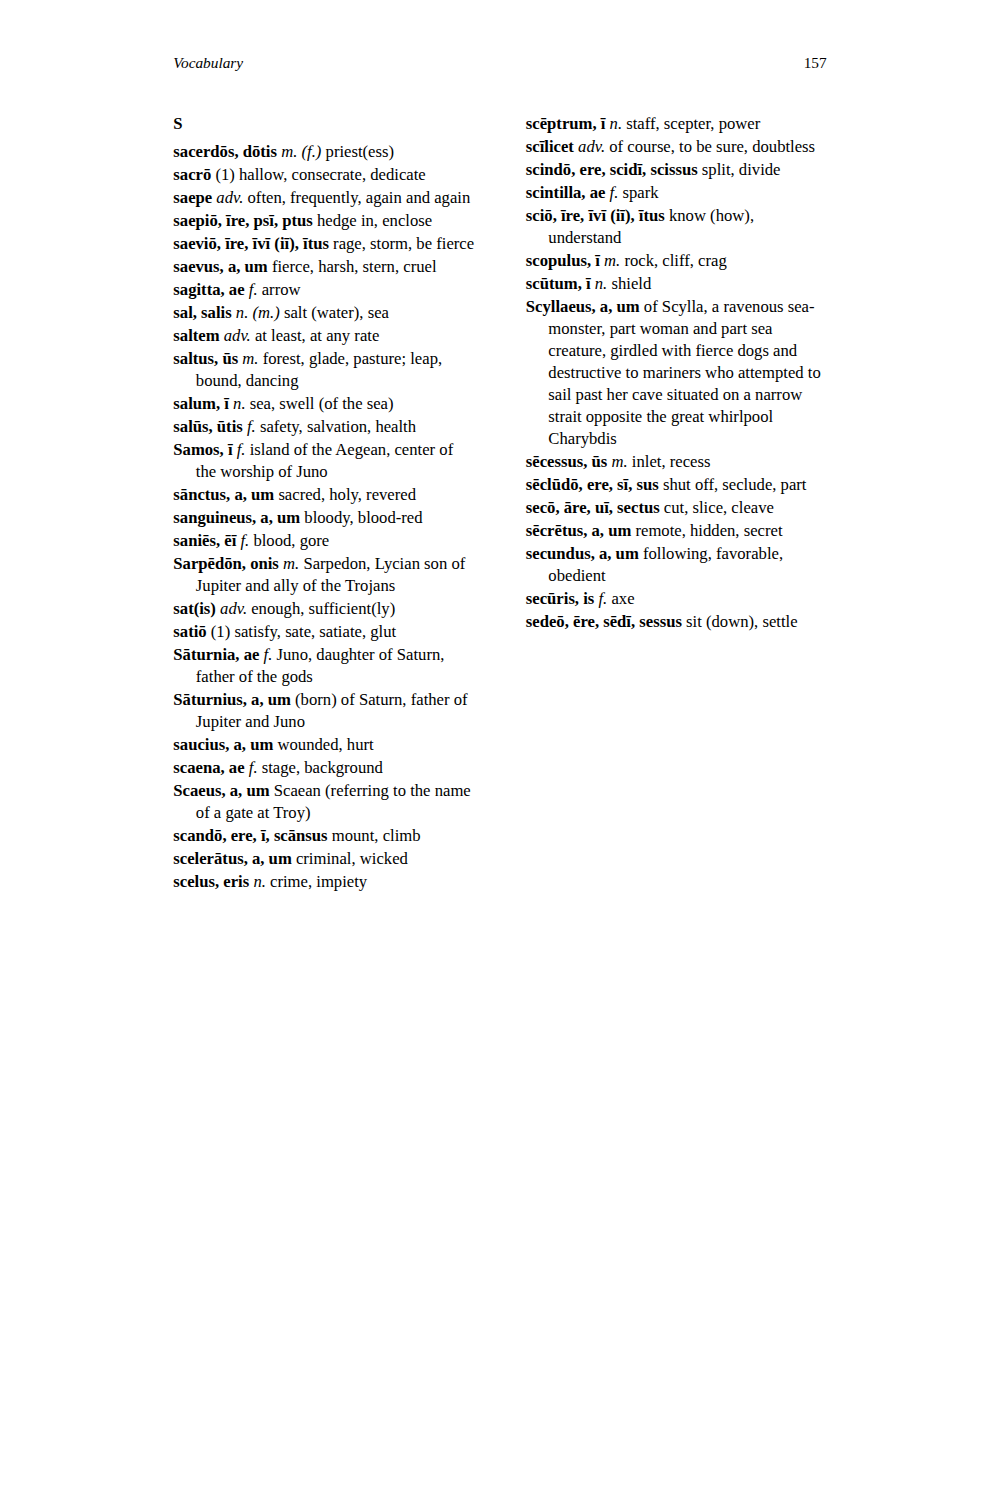Vocabulary 157
S
sacerdōs, dōtis m. (f.) priest(ess)
sacrō (1) hallow, consecrate, dedicate
saepe adv. often, frequently, again and again
saepiō, īre, psī, ptus hedge in, enclose
saeviō, īre, īvī (iī), ītus rage, storm, be fierce
saevus, a, um fierce, harsh, stern, cruel
sagitta, ae f. arrow
sal, salis n. (m.) salt (water), sea
saltem adv. at least, at any rate
saltus, ūs m. forest, glade, pasture; leap, bound, dancing
salum, ī n. sea, swell (of the sea)
salūs, ūtis f. safety, salvation, health
Samos, ī f. island of the Aegean, center of the worship of Juno
sānctus, a, um sacred, holy, revered
sanguineus, a, um bloody, blood-red
saniēs, ēī f. blood, gore
Sarpēdōn, onis m. Sarpedon, Lycian son of Jupiter and ally of the Trojans
sat(is) adv. enough, sufficient(ly)
satiō (1) satisfy, sate, satiate, glut
Sāturnia, ae f. Juno, daughter of Saturn, father of the gods
Sāturnius, a, um (born) of Saturn, father of Jupiter and Juno
saucius, a, um wounded, hurt
scaena, ae f. stage, background
Scaeus, a, um Scaean (referring to the name of a gate at Troy)
scandō, ere, ī, scānsus mount, climb
scelerātus, a, um criminal, wicked
scelus, eris n. crime, impiety
scēptrum, ī n. staff, scepter, power
scīlicet adv. of course, to be sure, doubtless
scindō, ere, scidī, scissus split, divide
scintilla, ae f. spark
sciō, īre, īvī (iī), ītus know (how), understand
scopulus, ī m. rock, cliff, crag
scūtum, ī n. shield
Scyllaeus, a, um of Scylla, a ravenous sea-monster, part woman and part sea creature, girdled with fierce dogs and destructive to mariners who attempted to sail past her cave situated on a narrow strait opposite the great whirlpool Charybdis
sēcessus, ūs m. inlet, recess
sēclūdō, ere, sī, sus shut off, seclude, part
secō, āre, uī, sectus cut, slice, cleave
sēcrētus, a, um remote, hidden, secret
secundus, a, um following, favorable, obedient
secūris, is f. axe
sedeō, ēre, sēdī, sessus sit (down), settle